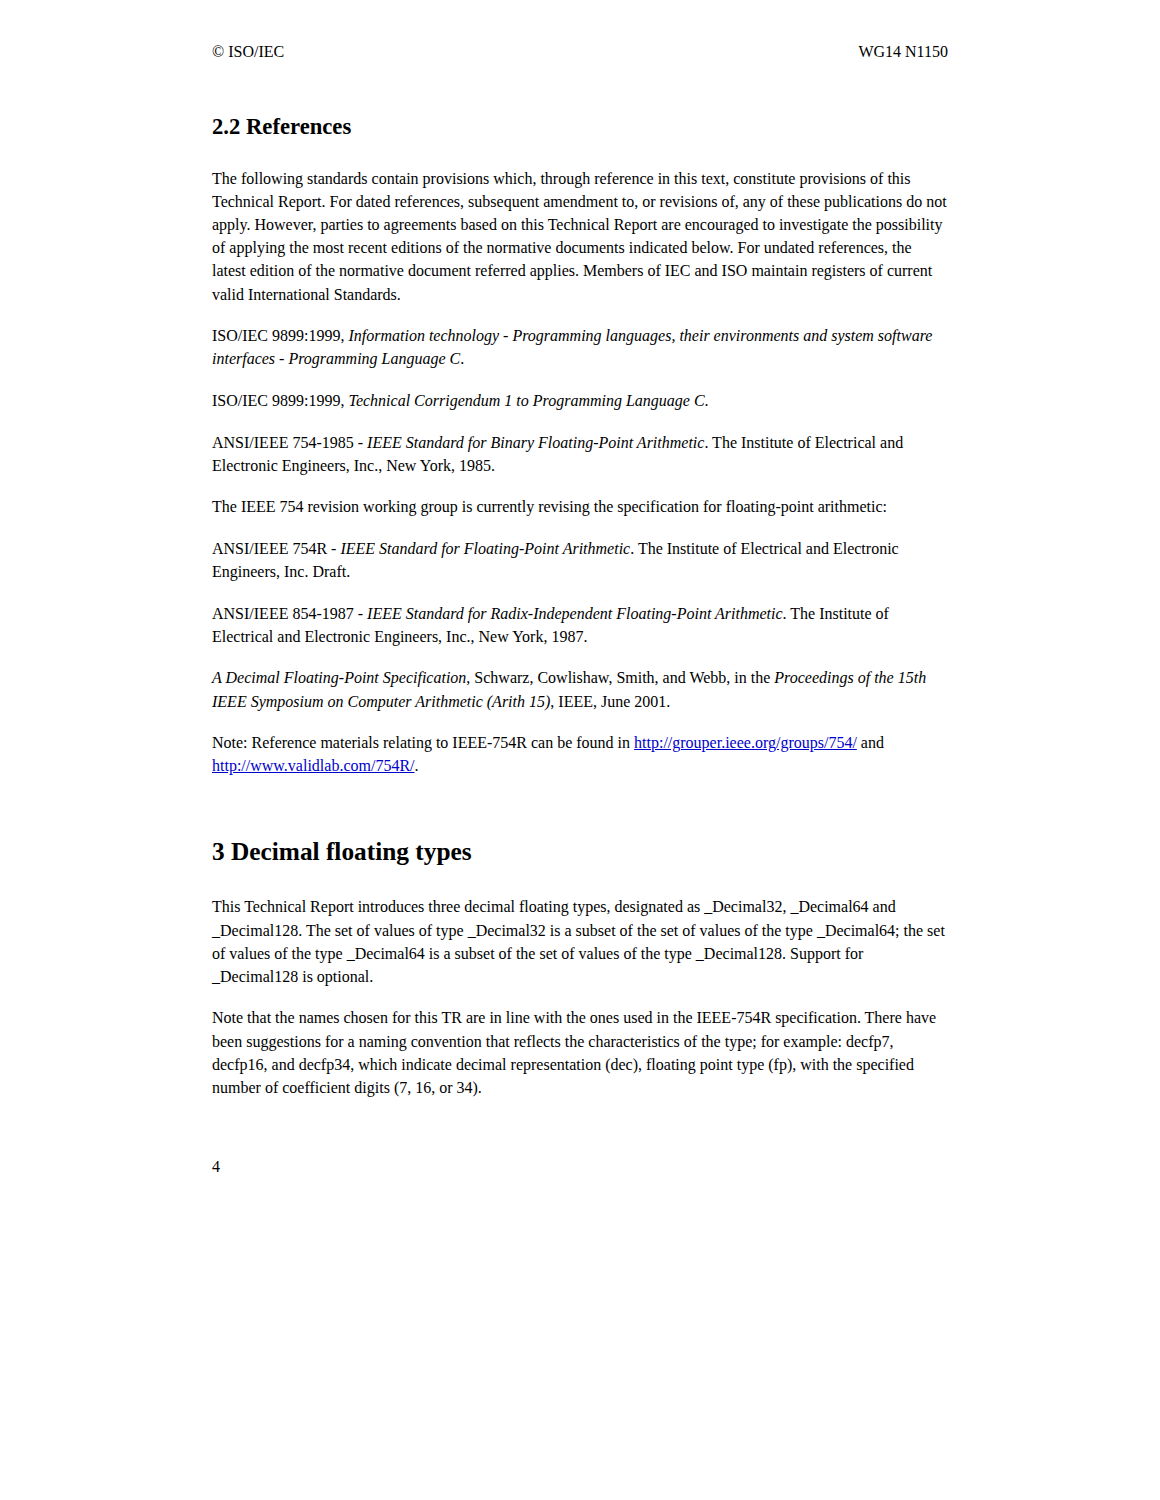© ISO/IEC WG14 N1150
2.2 References
The following standards contain provisions which, through reference in this text, constitute provisions of this Technical Report. For dated references, subsequent amendment to, or revisions of, any of these publications do not apply. However, parties to agreements based on this Technical Report are encouraged to investigate the possibility of applying the most recent editions of the normative documents indicated below. For undated references, the latest edition of the normative document referred applies. Members of IEC and ISO maintain registers of current valid International Standards.
ISO/IEC 9899:1999, Information technology - Programming languages, their environments and system software interfaces - Programming Language C.
ISO/IEC 9899:1999, Technical Corrigendum 1 to Programming Language C.
ANSI/IEEE 754-1985 - IEEE Standard for Binary Floating-Point Arithmetic. The Institute of Electrical and Electronic Engineers, Inc., New York, 1985.
The IEEE 754 revision working group is currently revising the specification for floating-point arithmetic:
ANSI/IEEE 754R - IEEE Standard for Floating-Point Arithmetic. The Institute of Electrical and Electronic Engineers, Inc. Draft.
ANSI/IEEE 854-1987 - IEEE Standard for Radix-Independent Floating-Point Arithmetic. The Institute of Electrical and Electronic Engineers, Inc., New York, 1987.
A Decimal Floating-Point Specification, Schwarz, Cowlishaw, Smith, and Webb, in the Proceedings of the 15th IEEE Symposium on Computer Arithmetic (Arith 15), IEEE, June 2001.
Note: Reference materials relating to IEEE-754R can be found in http://grouper.ieee.org/groups/754/ and http://www.validlab.com/754R/.
3 Decimal floating types
This Technical Report introduces three decimal floating types, designated as _Decimal32, _Decimal64 and _Decimal128. The set of values of type _Decimal32 is a subset of the set of values of the type _Decimal64; the set of values of the type _Decimal64 is a subset of the set of values of the type _Decimal128. Support for _Decimal128 is optional.
Note that the names chosen for this TR are in line with the ones used in the IEEE-754R specification. There have been suggestions for a naming convention that reflects the characteristics of the type; for example: decfp7, decfp16, and decfp34, which indicate decimal representation (dec), floating point type (fp), with the specified number of coefficient digits (7, 16, or 34).
4